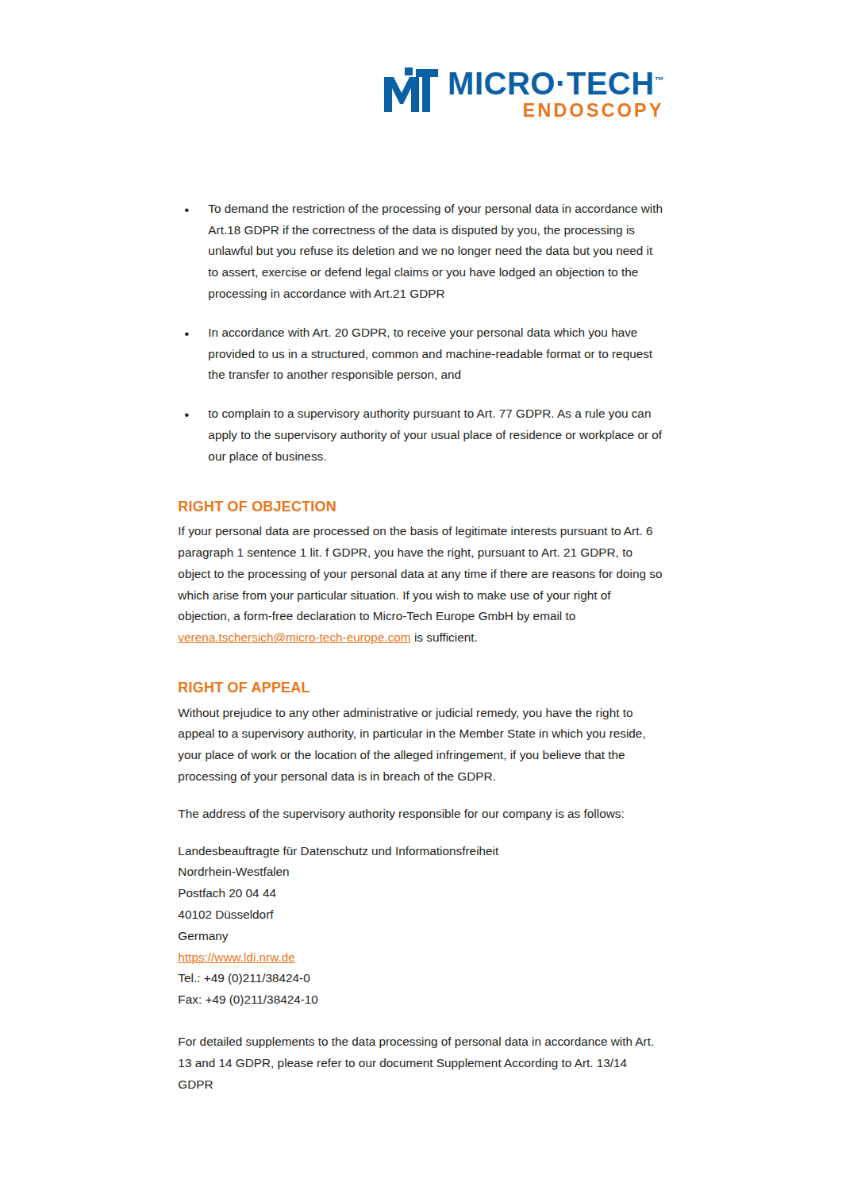MICRO·TECH™ ENDOSCOPY
To demand the restriction of the processing of your personal data in accordance with Art.18 GDPR if the correctness of the data is disputed by you, the processing is unlawful but you refuse its deletion and we no longer need the data but you need it to assert, exercise or defend legal claims or you have lodged an objection to the processing in accordance with Art.21 GDPR
In accordance with Art. 20 GDPR, to receive your personal data which you have provided to us in a structured, common and machine-readable format or to request the transfer to another responsible person, and
to complain to a supervisory authority pursuant to Art. 77 GDPR. As a rule you can apply to the supervisory authority of your usual place of residence or workplace or of our place of business.
Right of Objection
If your personal data are processed on the basis of legitimate interests pursuant to Art. 6 paragraph 1 sentence 1 lit. f GDPR, you have the right, pursuant to Art. 21 GDPR, to object to the processing of your personal data at any time if there are reasons for doing so which arise from your particular situation. If you wish to make use of your right of objection, a form-free declaration to Micro-Tech Europe GmbH by email to verena.tschersich@micro-tech-europe.com is sufficient.
Right of Appeal
Without prejudice to any other administrative or judicial remedy, you have the right to appeal to a supervisory authority, in particular in the Member State in which you reside, your place of work or the location of the alleged infringement, if you believe that the processing of your personal data is in breach of the GDPR.
The address of the supervisory authority responsible for our company is as follows:
Landesbeauftragte für Datenschutz und Informationsfreiheit
Nordrhein-Westfalen
Postfach 20 04 44
40102 Düsseldorf
Germany
https://www.ldi.nrw.de
Tel.: +49 (0)211/38424-0
Fax: +49 (0)211/38424-10
For detailed supplements to the data processing of personal data in accordance with Art. 13 and 14 GDPR, please refer to our document Supplement According to Art. 13/14 GDPR